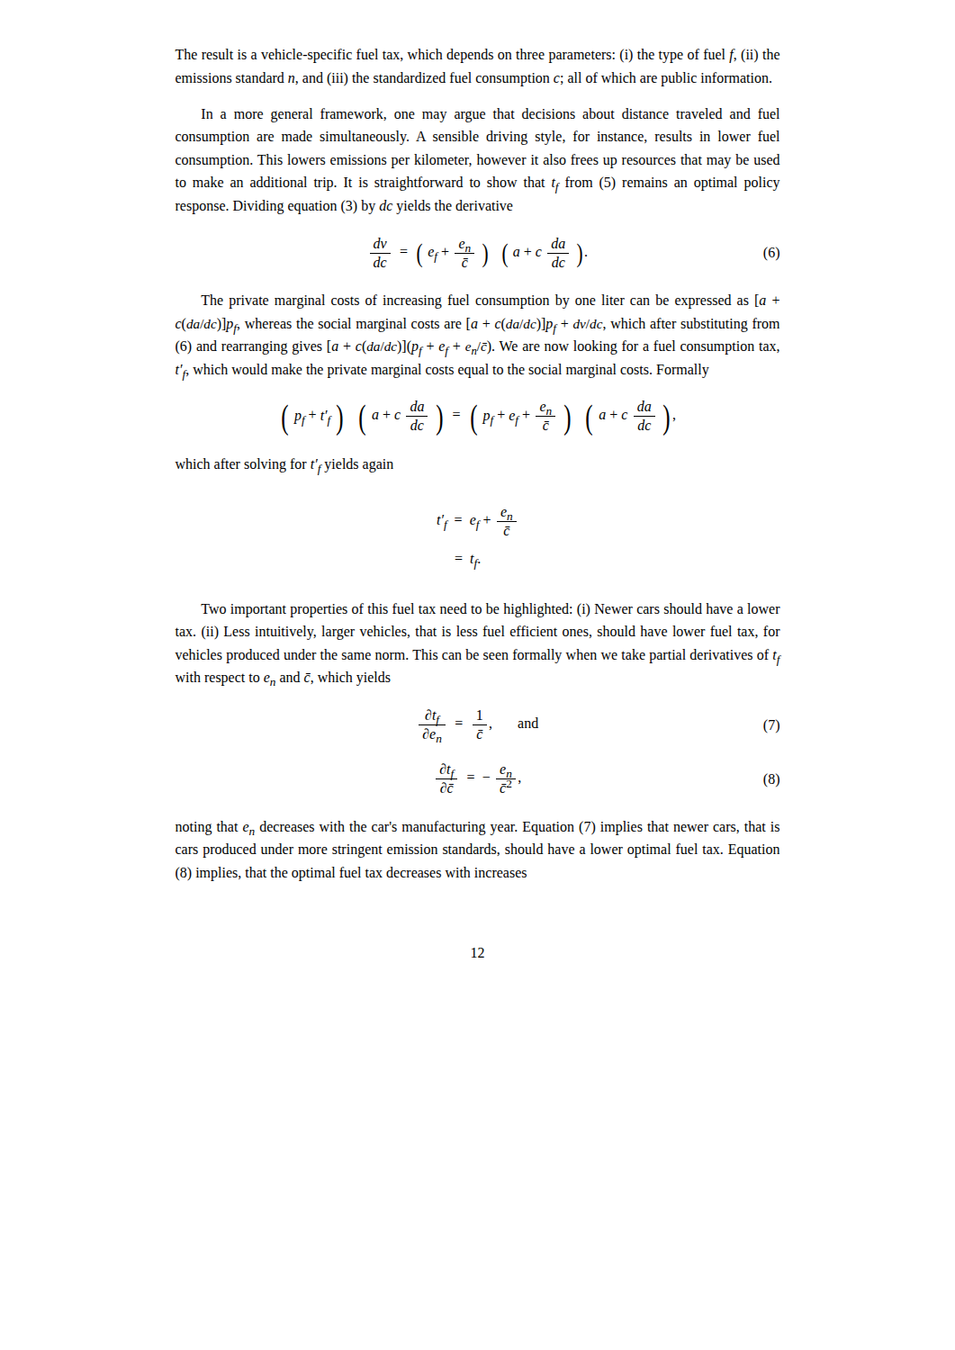The result is a vehicle-specific fuel tax, which depends on three parameters: (i) the type of fuel f, (ii) the emissions standard n, and (iii) the standardized fuel consumption c; all of which are public information.
In a more general framework, one may argue that decisions about distance traveled and fuel consumption are made simultaneously. A sensible driving style, for instance, results in lower fuel consumption. This lowers emissions per kilometer, however it also frees up resources that may be used to make an additional trip. It is straightforward to show that tf from (5) remains an optimal policy response. Dividing equation (3) by dc yields the derivative
dv dc = ( ef + en c̄ ) ( a + c da dc ).
(6)
The private marginal costs of increasing fuel consumption by one liter can be expressed as [a + c(da/dc)]pf, whereas the social marginal costs are [a + c(da/dc)]pf + dv/dc, which after substituting from (6) and rearranging gives [a + c(da/dc)](pf + ef + en/c̄). We are now looking for a fuel consumption tax, t′f, which would make the private marginal costs equal to the social marginal costs. Formally
( pf + t′f ) ( a + c da dc ) = ( pf + ef + en c̄ ) ( a + c da dc ),
which after solving for t′f yields again
t′f = ef + en c̄ = tf.
Two important properties of this fuel tax need to be highlighted: (i) Newer cars should have a lower tax. (ii) Less intuitively, larger vehicles, that is less fuel efficient ones, should have lower fuel tax, for vehicles produced under the same norm. This can be seen formally when we take partial derivatives of tf with respect to en and c̄, which yields
∂tf∂en = 1 c̄, and
(7)
∂tf∂c̄ = − en c̄2,
(8)
noting that en decreases with the car's manufacturing year. Equation (7) implies that newer cars, that is cars produced under more stringent emission standards, should have a lower optimal fuel tax. Equation (8) implies, that the optimal fuel tax decreases with increases
12